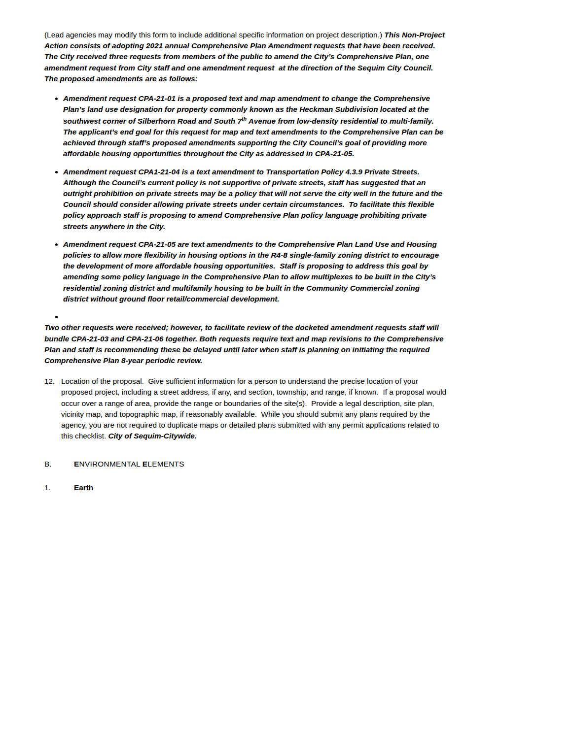(Lead agencies may modify this form to include additional specific information on project description.) This Non-Project Action consists of adopting 2021 annual Comprehensive Plan Amendment requests that have been received. The City received three requests from members of the public to amend the City’s Comprehensive Plan, one amendment request from City staff and one amendment request at the direction of the Sequim City Council. The proposed amendments are as follows:
Amendment request CPA-21-01 is a proposed text and map amendment to change the Comprehensive Plan’s land use designation for property commonly known as the Heckman Subdivision located at the southwest corner of Silberhorn Road and South 7th Avenue from low-density residential to multi-family. The applicant’s end goal for this request for map and text amendments to the Comprehensive Plan can be achieved through staff’s proposed amendments supporting the City Council’s goal of providing more affordable housing opportunities throughout the City as addressed in CPA-21-05.
Amendment request CPA1-21-04 is a text amendment to Transportation Policy 4.3.9 Private Streets. Although the Council’s current policy is not supportive of private streets, staff has suggested that an outright prohibition on private streets may be a policy that will not serve the city well in the future and the Council should consider allowing private streets under certain circumstances. To facilitate this flexible policy approach staff is proposing to amend Comprehensive Plan policy language prohibiting private streets anywhere in the City.
Amendment request CPA-21-05 are text amendments to the Comprehensive Plan Land Use and Housing policies to allow more flexibility in housing options in the R4-8 single-family zoning district to encourage the development of more affordable housing opportunities. Staff is proposing to address this goal by amending some policy language in the Comprehensive Plan to allow multiplexes to be built in the City’s residential zoning district and multifamily housing to be built in the Community Commercial zoning district without ground floor retail/commercial development.
Two other requests were received; however, to facilitate review of the docketed amendment requests staff will bundle CPA-21-03 and CPA-21-06 together. Both requests require text and map revisions to the Comprehensive Plan and staff is recommending these be delayed until later when staff is planning on initiating the required Comprehensive Plan 8-year periodic review.
12. Location of the proposal. Give sufficient information for a person to understand the precise location of your proposed project, including a street address, if any, and section, township, and range, if known. If a proposal would occur over a range of area, provide the range or boundaries of the site(s). Provide a legal description, site plan, vicinity map, and topographic map, if reasonably available. While you should submit any plans required by the agency, you are not required to duplicate maps or detailed plans submitted with any permit applications related to this checklist. City of Sequim-Citywide.
B. ENVIRONMENTAL ELEMENTS
1. Earth